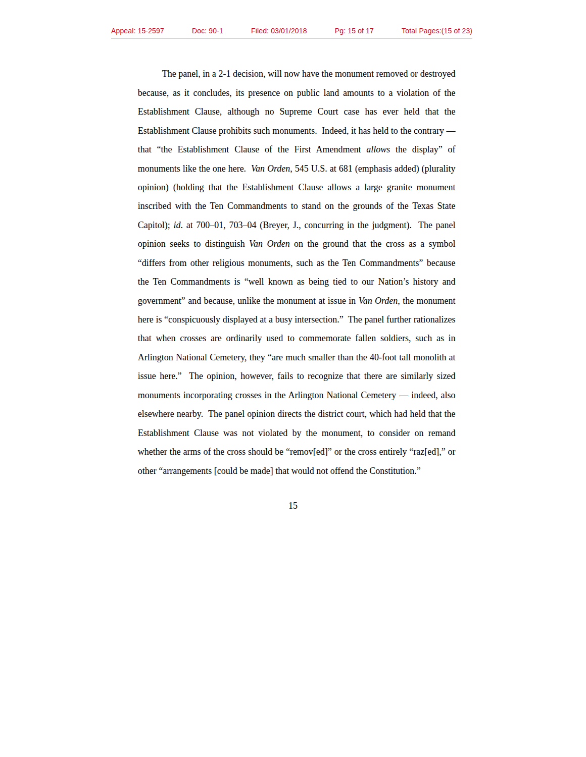Appeal: 15-2597 Doc: 90-1 Filed: 03/01/2018 Pg: 15 of 17 Total Pages:(15 of 23)
The panel, in a 2-1 decision, will now have the monument removed or destroyed because, as it concludes, its presence on public land amounts to a violation of the Establishment Clause, although no Supreme Court case has ever held that the Establishment Clause prohibits such monuments. Indeed, it has held to the contrary — that “the Establishment Clause of the First Amendment allows the display” of monuments like the one here. Van Orden, 545 U.S. at 681 (emphasis added) (plurality opinion) (holding that the Establishment Clause allows a large granite monument inscribed with the Ten Commandments to stand on the grounds of the Texas State Capitol); id. at 700–01, 703–04 (Breyer, J., concurring in the judgment). The panel opinion seeks to distinguish Van Orden on the ground that the cross as a symbol “differs from other religious monuments, such as the Ten Commandments” because the Ten Commandments is “well known as being tied to our Nation’s history and government” and because, unlike the monument at issue in Van Orden, the monument here is “conspicuously displayed at a busy intersection.” The panel further rationalizes that when crosses are ordinarily used to commemorate fallen soldiers, such as in Arlington National Cemetery, they “are much smaller than the 40-foot tall monolith at issue here.” The opinion, however, fails to recognize that there are similarly sized monuments incorporating crosses in the Arlington National Cemetery — indeed, also elsewhere nearby. The panel opinion directs the district court, which had held that the Establishment Clause was not violated by the monument, to consider on remand whether the arms of the cross should be “remov[ed]” or the cross entirely “raz[ed],” or other “arrangements [could be made] that would not offend the Constitution.”
15